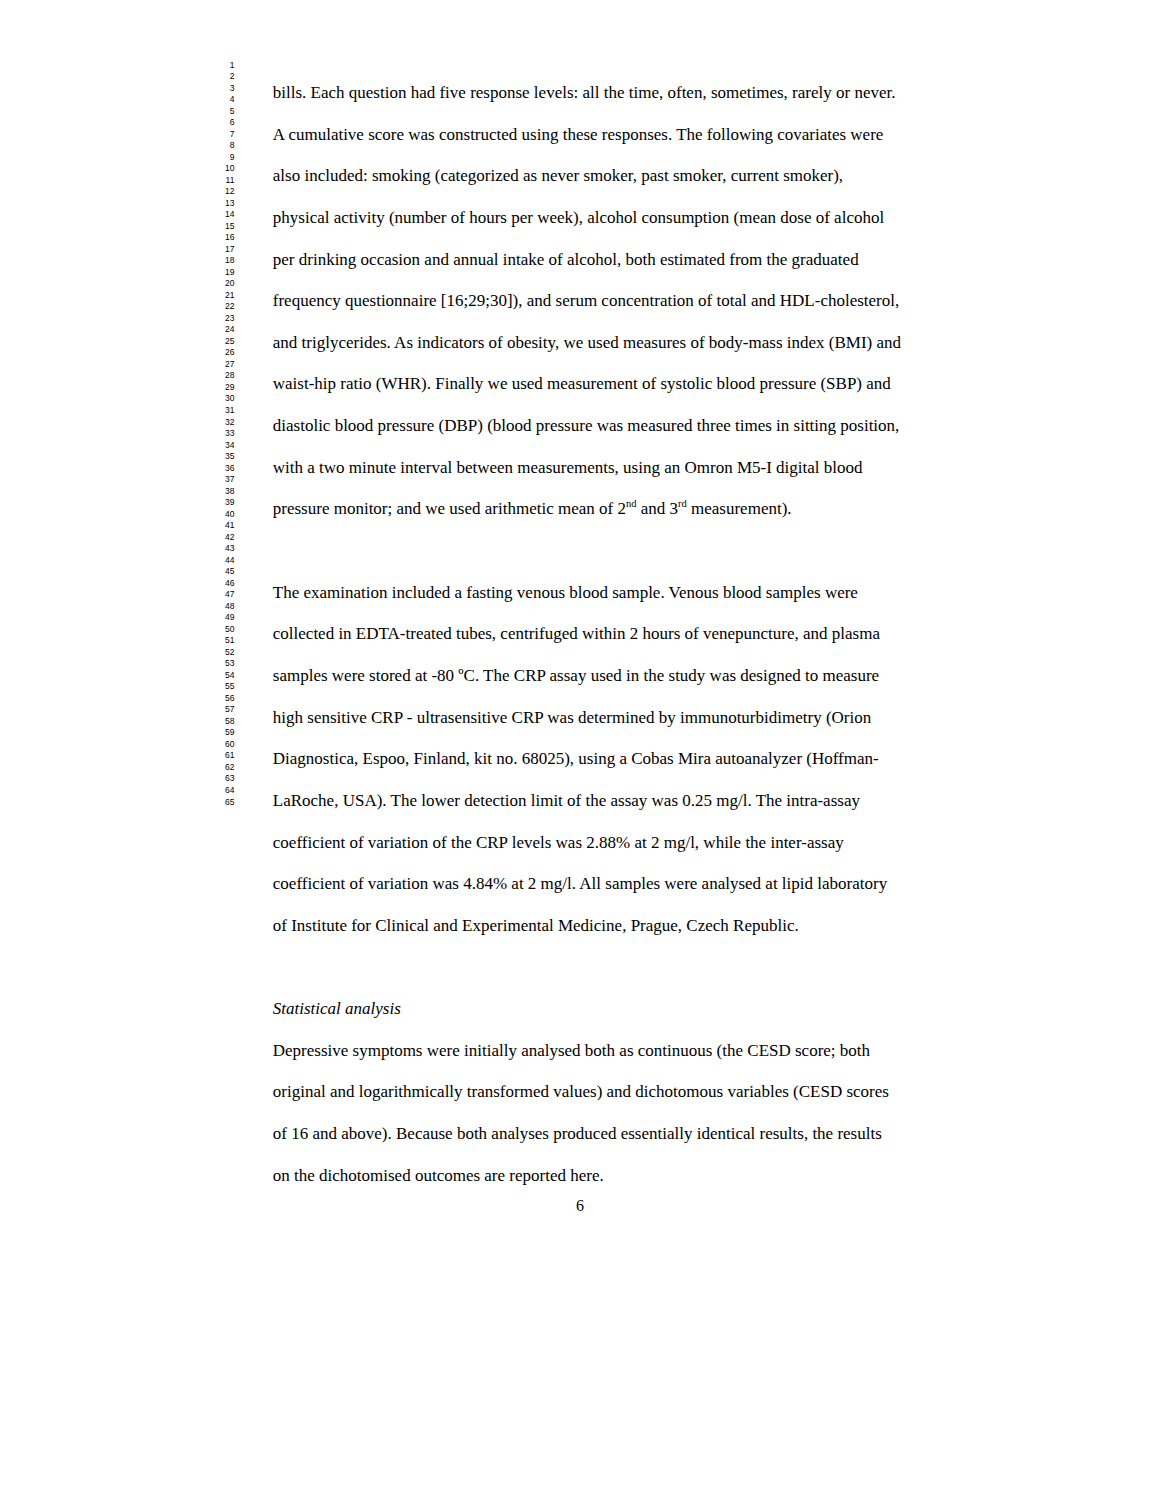1234567891011121314151617181920212223242526272829303132333435363738394041424344454647484950515253545556575859606162636465
bills. Each question had five response levels: all the time, often, sometimes, rarely or never. A cumulative score was constructed using these responses. The following covariates were also included: smoking (categorized as never smoker, past smoker, current smoker), physical activity (number of hours per week), alcohol consumption (mean dose of alcohol per drinking occasion and annual intake of alcohol, both estimated from the graduated frequency questionnaire [16;29;30]), and serum concentration of total and HDL-cholesterol, and triglycerides. As indicators of obesity, we used measures of body-mass index (BMI) and waist-hip ratio (WHR). Finally we used measurement of systolic blood pressure (SBP) and diastolic blood pressure (DBP) (blood pressure was measured three times in sitting position, with a two minute interval between measurements, using an Omron M5-I digital blood pressure monitor; and we used arithmetic mean of 2nd and 3rd measurement).
The examination included a fasting venous blood sample. Venous blood samples were collected in EDTA-treated tubes, centrifuged within 2 hours of venepuncture, and plasma samples were stored at -80 ºC. The CRP assay used in the study was designed to measure high sensitive CRP - ultrasensitive CRP was determined by immunoturbidimetry (Orion Diagnostica, Espoo, Finland, kit no. 68025), using a Cobas Mira autoanalyzer (Hoffman-LaRoche, USA). The lower detection limit of the assay was 0.25 mg/l. The intra-assay coefficient of variation of the CRP levels was 2.88% at 2 mg/l, while the inter-assay coefficient of variation was 4.84% at 2 mg/l. All samples were analysed at lipid laboratory of Institute for Clinical and Experimental Medicine, Prague, Czech Republic.
Statistical analysis
Depressive symptoms were initially analysed both as continuous (the CESD score; both original and logarithmically transformed values) and dichotomous variables (CESD scores of 16 and above). Because both analyses produced essentially identical results, the results on the dichotomised outcomes are reported here.
6